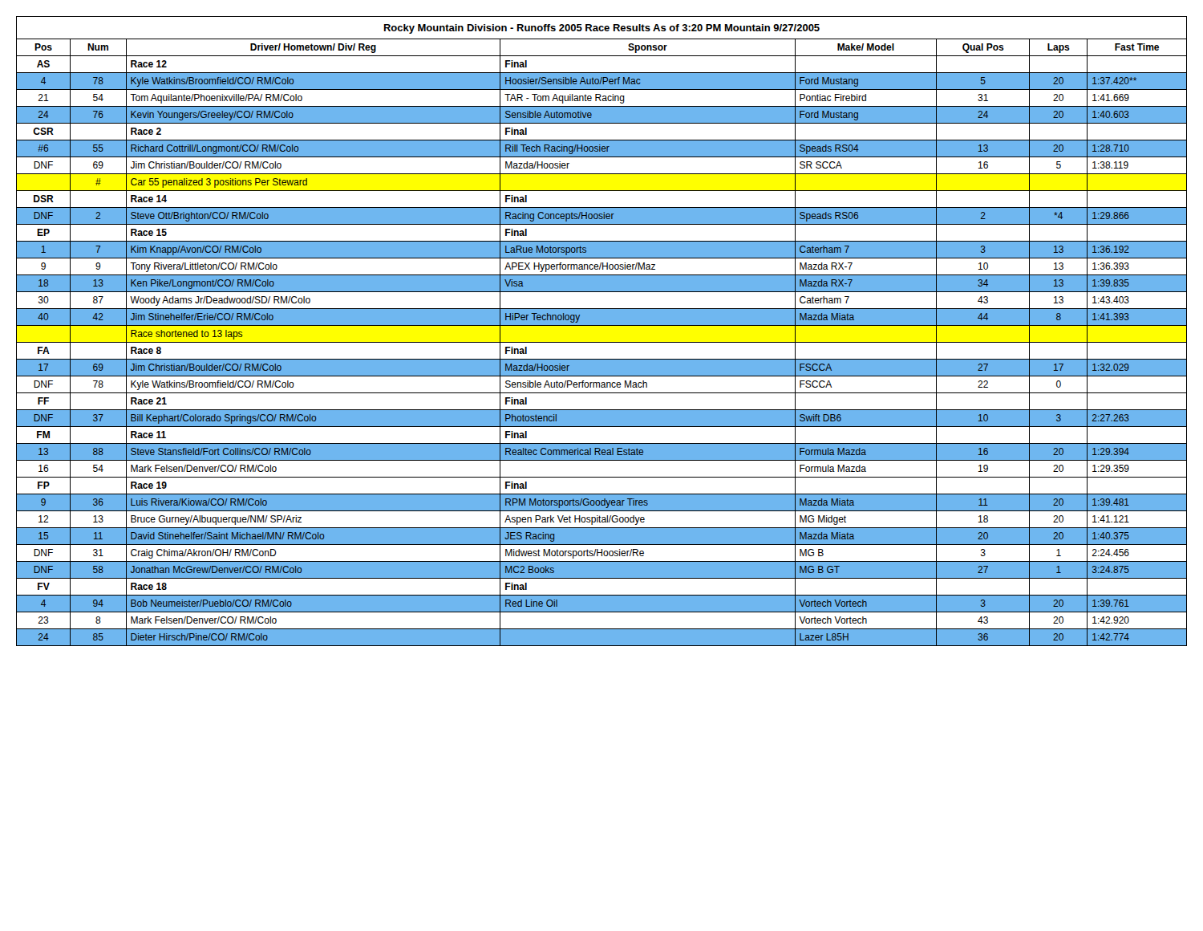Rocky Mountain Division - Runoffs 2005 Race Results As of 3:20 PM Mountain 9/27/2005
| Pos | Num | Driver/ Hometown/ Div/ Reg | Sponsor | Make/ Model | Qual Pos | Laps | Fast Time |
| --- | --- | --- | --- | --- | --- | --- | --- |
| AS | | Race 12 | Final | | | | |
| 4 | 78 | Kyle Watkins/Broomfield/CO/ RM/Colo | Hoosier/Sensible Auto/Perf Mac | Ford Mustang | 5 | 20 | 1:37.420** |
| 21 | 54 | Tom Aquilante/Phoenixville/PA/ RM/Colo | TAR - Tom Aquilante Racing | Pontiac Firebird | 31 | 20 | 1:41.669 |
| 24 | 76 | Kevin Youngers/Greeley/CO/ RM/Colo | Sensible Automotive | Ford Mustang | 24 | 20 | 1:40.603 |
| CSR | | Race 2 | Final | | | | |
| #6 | 55 | Richard Cottrill/Longmont/CO/ RM/Colo | Rill Tech Racing/Hoosier | Speads RS04 | 13 | 20 | 1:28.710 |
| DNF | 69 | Jim Christian/Boulder/CO/ RM/Colo | Mazda/Hoosier | SR SCCA | 16 | 5 | 1:38.119 |
| | # | Car 55 penalized 3 positions Per Steward | | | | | |
| DSR | | Race 14 | Final | | | | |
| DNF | 2 | Steve Ott/Brighton/CO/ RM/Colo | Racing Concepts/Hoosier | Speads RS06 | 2 | *4 | 1:29.866 |
| EP | | Race 15 | Final | | | | |
| 1 | 7 | Kim Knapp/Avon/CO/ RM/Colo | LaRue Motorsports | Caterham 7 | 3 | 13 | 1:36.192 |
| 9 | 9 | Tony Rivera/Littleton/CO/ RM/Colo | APEX Hyperformance/Hoosier/Maz | Mazda RX-7 | 10 | 13 | 1:36.393 |
| 18 | 13 | Ken Pike/Longmont/CO/ RM/Colo | Visa | Mazda RX-7 | 34 | 13 | 1:39.835 |
| 30 | 87 | Woody Adams Jr/Deadwood/SD/ RM/Colo | | Caterham 7 | 43 | 13 | 1:43.403 |
| 40 | 42 | Jim Stinehelfer/Erie/CO/ RM/Colo | HiPer Technology | Mazda Miata | 44 | 8 | 1:41.393 |
| | | Race shortened to 13 laps | | | | | |
| FA | | Race 8 | Final | | | | |
| 17 | 69 | Jim Christian/Boulder/CO/ RM/Colo | Mazda/Hoosier | FSCCA | 27 | 17 | 1:32.029 |
| DNF | 78 | Kyle Watkins/Broomfield/CO/ RM/Colo | Sensible Auto/Performance Mach | FSCCA | 22 | 0 | |
| FF | | Race 21 | Final | | | | |
| DNF | 37 | Bill Kephart/Colorado Springs/CO/ RM/Colo | Photostencil | Swift DB6 | 10 | 3 | 2:27.263 |
| FM | | Race 11 | Final | | | | |
| 13 | 88 | Steve Stansfield/Fort Collins/CO/ RM/Colo | Realtec Commerical Real Estate | Formula Mazda | 16 | 20 | 1:29.394 |
| 16 | 54 | Mark Felsen/Denver/CO/ RM/Colo | | Formula Mazda | 19 | 20 | 1:29.359 |
| FP | | Race 19 | Final | | | | |
| 9 | 36 | Luis Rivera/Kiowa/CO/ RM/Colo | RPM Motorsports/Goodyear Tires | Mazda Miata | 11 | 20 | 1:39.481 |
| 12 | 13 | Bruce Gurney/Albuquerque/NM/ SP/Ariz | Aspen Park Vet Hospital/Goodye | MG Midget | 18 | 20 | 1:41.121 |
| 15 | 11 | David Stinehelfer/Saint Michael/MN/ RM/Colo | JES Racing | Mazda Miata | 20 | 20 | 1:40.375 |
| DNF | 31 | Craig Chima/Akron/OH/ RM/ConD | Midwest Motorsports/Hoosier/Re | MG B | 3 | 1 | 2:24.456 |
| DNF | 58 | Jonathan McGrew/Denver/CO/ RM/Colo | MC2 Books | MG B GT | 27 | 1 | 3:24.875 |
| FV | | Race 18 | Final | | | | |
| 4 | 94 | Bob Neumeister/Pueblo/CO/ RM/Colo | Red Line Oil | Vortech Vortech | 3 | 20 | 1:39.761 |
| 23 | 8 | Mark Felsen/Denver/CO/ RM/Colo | | Vortech Vortech | 43 | 20 | 1:42.920 |
| 24 | 85 | Dieter Hirsch/Pine/CO/ RM/Colo | | Lazer L85H | 36 | 20 | 1:42.774 |